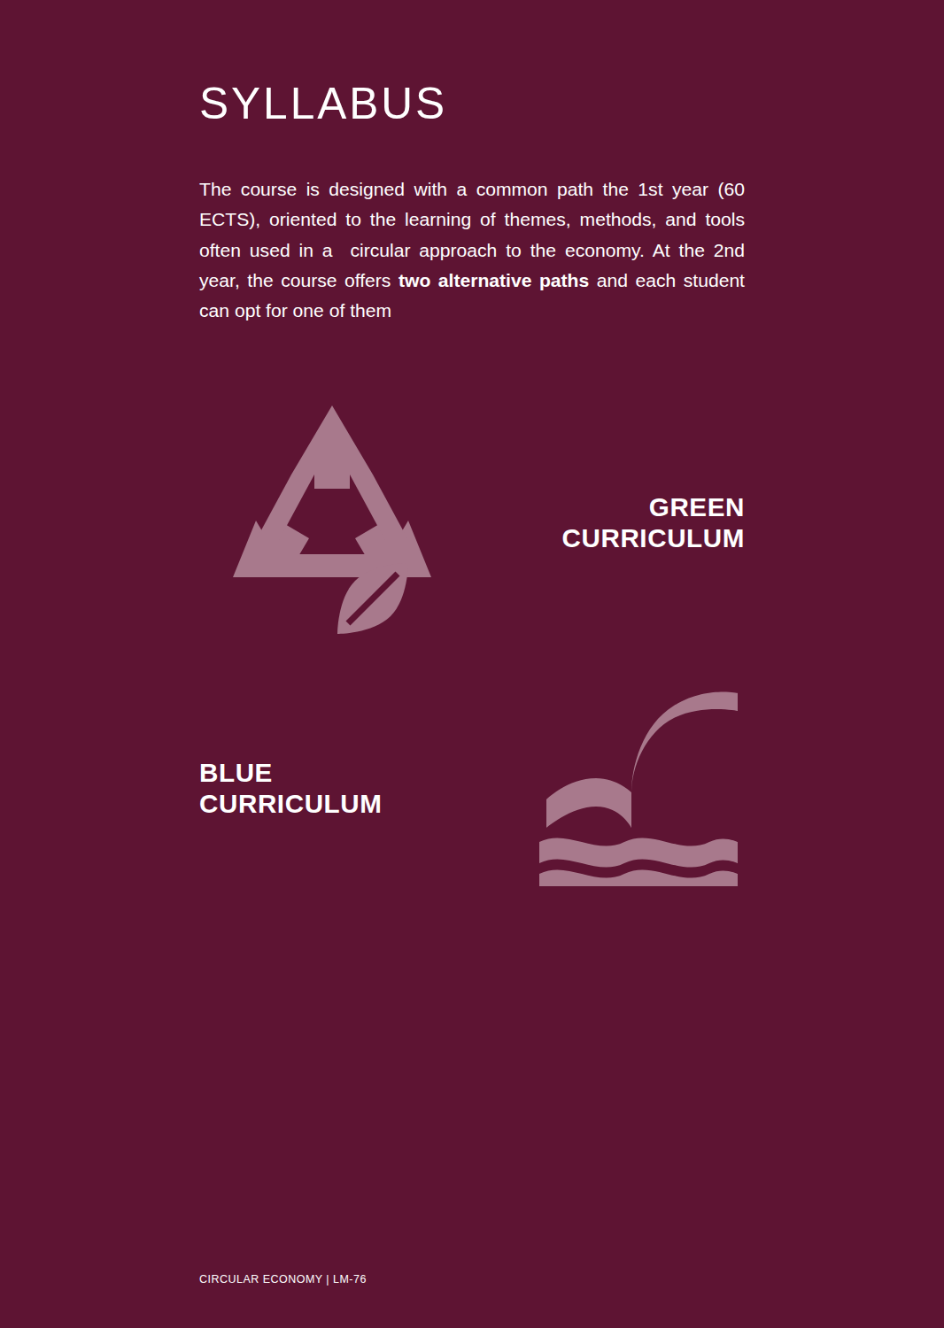SYLLABUS
The course is designed with a common path the 1st year (60 ECTS), oriented to the learning of themes, methods, and tools often used in a circular approach to the economy. At the 2nd year, the course offers two alternative paths and each student can opt for one of them
GREEN
CURRICULUM
BLUE
CURRICULUM
CIRCULAR ECONOMY | LM-76